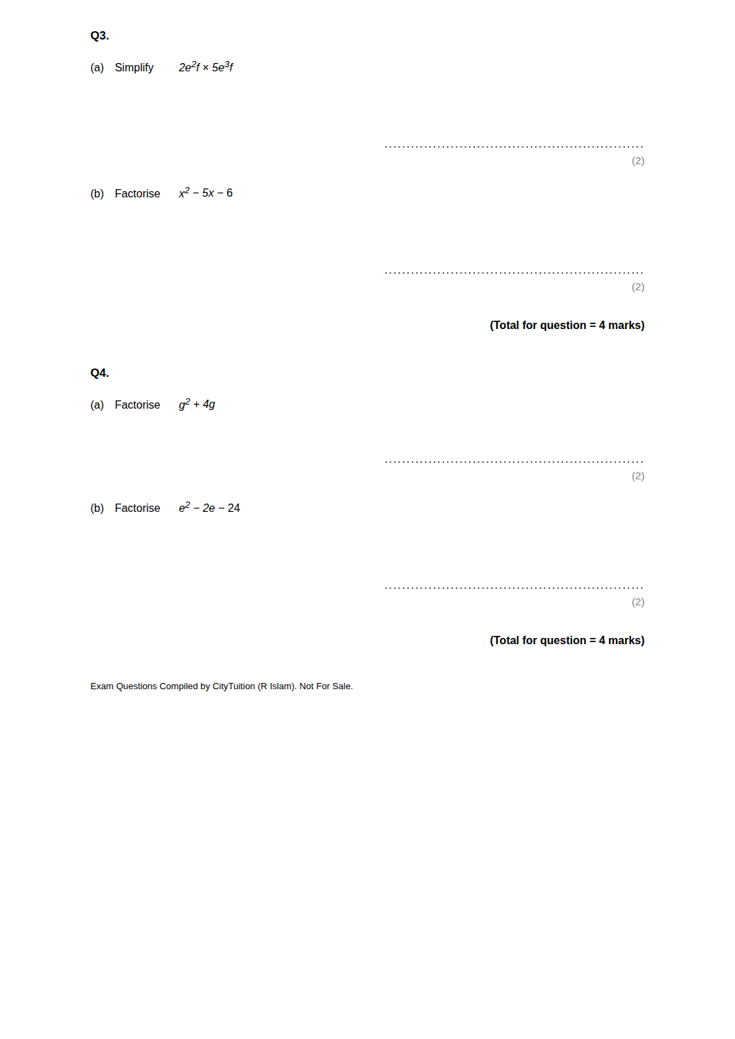Q3.
(a) Simplify 2e2f × 5e3f
...........................................................
(2)
(b) Factorise x2 − 5x − 6
...........................................................
(2)
(Total for question = 4 marks)
Q4.
(a) Factorise g2 + 4g
...........................................................
(2)
(b) Factorise e2 − 2e − 24
...........................................................
(2)
(Total for question = 4 marks)
Exam Questions Compiled by CityTuition (R Islam). Not For Sale.